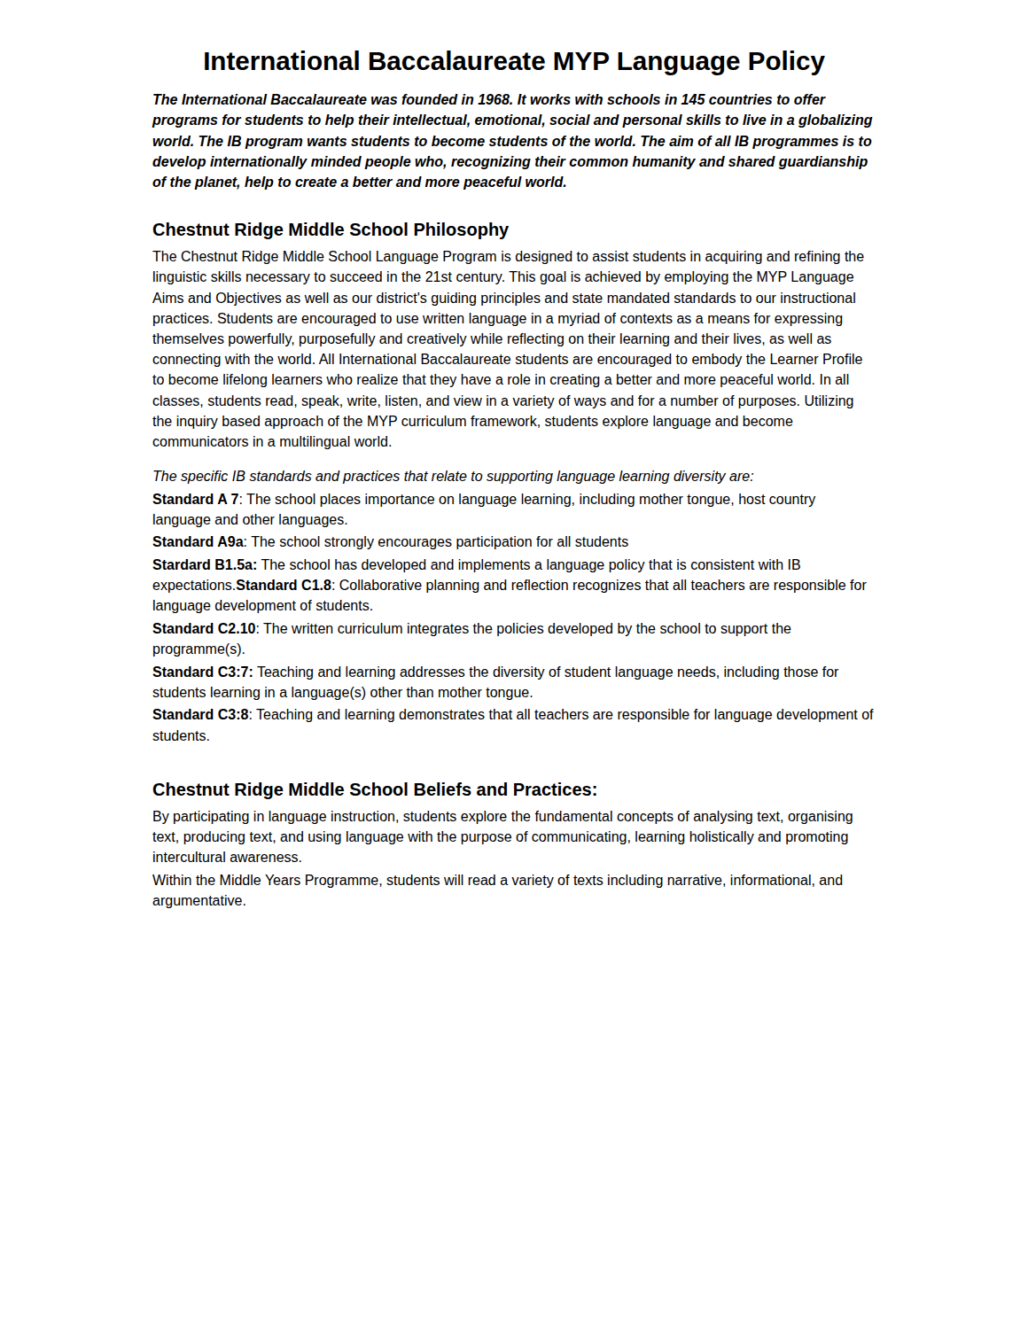International Baccalaureate MYP Language Policy
The International Baccalaureate was founded in 1968. It works with schools in 145 countries to offer programs for students to help their intellectual, emotional, social and personal skills to live in a globalizing world. The IB program wants students to become students of the world. The aim of all IB programmes is to develop internationally minded people who, recognizing their common humanity and shared guardianship of the planet, help to create a better and more peaceful world.
Chestnut Ridge Middle School Philosophy
The Chestnut Ridge Middle School Language Program is designed to assist students in acquiring and refining the linguistic skills necessary to succeed in the 21st century. This goal is achieved by employing the MYP Language Aims and Objectives as well as our district's guiding principles and state mandated standards to our instructional practices. Students are encouraged to use written language in a myriad of contexts as a means for expressing themselves powerfully, purposefully and creatively while reflecting on their learning and their lives, as well as connecting with the world. All International Baccalaureate students are encouraged to embody the Learner Profile to become lifelong learners who realize that they have a role in creating a better and more peaceful world. In all classes, students read, speak, write, listen, and view in a variety of ways and for a number of purposes. Utilizing the inquiry based approach of the MYP curriculum framework, students explore language and become communicators in a multilingual world.
The specific IB standards and practices that relate to supporting language learning diversity are:
Standard A 7: The school places importance on language learning, including mother tongue, host country language and other languages.
Standard A9a: The school strongly encourages participation for all students
Stardard B1.5a: The school has developed and implements a language policy that is consistent with IB expectations.Standard C1.8: Collaborative planning and reflection recognizes that all teachers are responsible for language development of students.
Standard C2.10: The written curriculum integrates the policies developed by the school to support the programme(s).
Standard C3:7: Teaching and learning addresses the diversity of student language needs, including those for students learning in a language(s) other than mother tongue.
Standard C3:8: Teaching and learning demonstrates that all teachers are responsible for language development of students.
Chestnut Ridge Middle School Beliefs and Practices:
By participating in language instruction, students explore the fundamental concepts of analysing text, organising text, producing text, and using language with the purpose of communicating, learning holistically and promoting intercultural awareness.
Within the Middle Years Programme, students will read a variety of texts including narrative, informational, and argumentative.